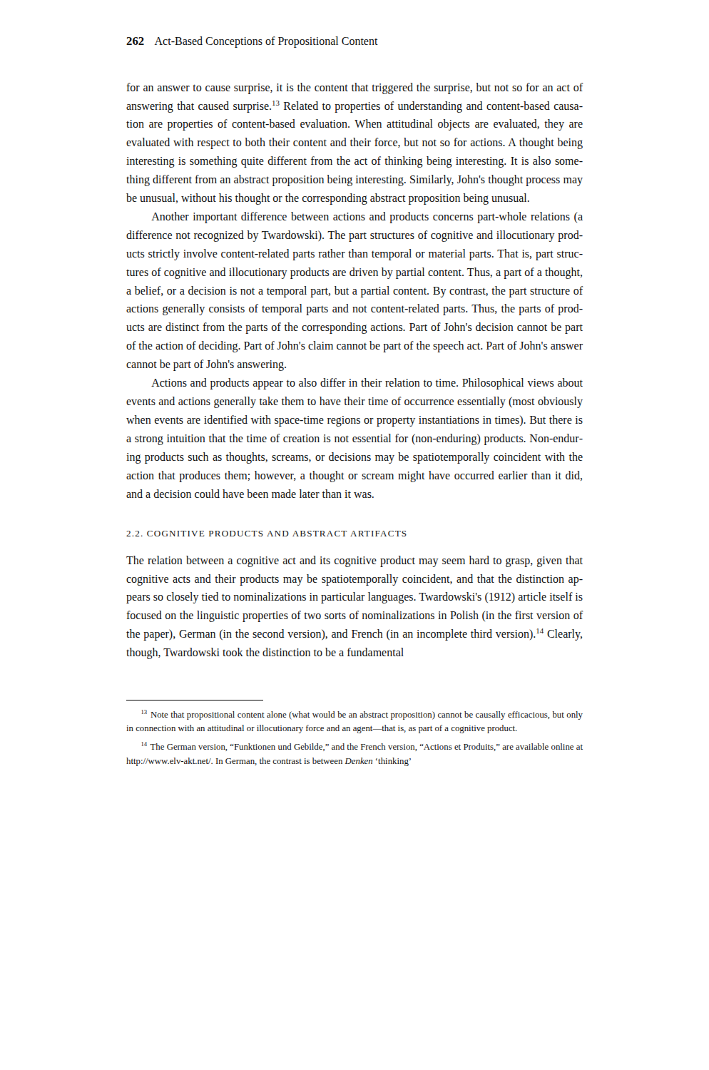262 Act-Based Conceptions of Propositional Content
for an answer to cause surprise, it is the content that triggered the surprise, but not so for an act of answering that caused surprise.13 Related to properties of understanding and content-based causation are properties of content-based evaluation. When attitudinal objects are evaluated, they are evaluated with respect to both their content and their force, but not so for actions. A thought being interesting is something quite different from the act of thinking being interesting. It is also something different from an abstract proposition being interesting. Similarly, John's thought process may be unusual, without his thought or the corresponding abstract proposition being unusual.
Another important difference between actions and products concerns part-whole relations (a difference not recognized by Twardowski). The part structures of cognitive and illocutionary products strictly involve content-related parts rather than temporal or material parts. That is, part structures of cognitive and illocutionary products are driven by partial content. Thus, a part of a thought, a belief, or a decision is not a temporal part, but a partial content. By contrast, the part structure of actions generally consists of temporal parts and not content-related parts. Thus, the parts of products are distinct from the parts of the corresponding actions. Part of John's decision cannot be part of the action of deciding. Part of John's claim cannot be part of the speech act. Part of John's answer cannot be part of John's answering.
Actions and products appear to also differ in their relation to time. Philosophical views about events and actions generally take them to have their time of occurrence essentially (most obviously when events are identified with space-time regions or property instantiations in times). But there is a strong intuition that the time of creation is not essential for (non-enduring) products. Non-enduring products such as thoughts, screams, or decisions may be spatiotemporally coincident with the action that produces them; however, a thought or scream might have occurred earlier than it did, and a decision could have been made later than it was.
2.2. Cognitive Products and Abstract Artifacts
The relation between a cognitive act and its cognitive product may seem hard to grasp, given that cognitive acts and their products may be spatiotemporally coincident, and that the distinction appears so closely tied to nominalizations in particular languages. Twardowski's (1912) article itself is focused on the linguistic properties of two sorts of nominalizations in Polish (in the first version of the paper), German (in the second version), and French (in an incomplete third version).14 Clearly, though, Twardowski took the distinction to be a fundamental
13 Note that propositional content alone (what would be an abstract proposition) cannot be causally efficacious, but only in connection with an attitudinal or illocutionary force and an agent—that is, as part of a cognitive product.
14 The German version, “Funktionen und Gebilde,” and the French version, “Actions et Produits,” are available online at http://www.elv-akt.net/. In German, the contrast is between Denken ‘thinking’